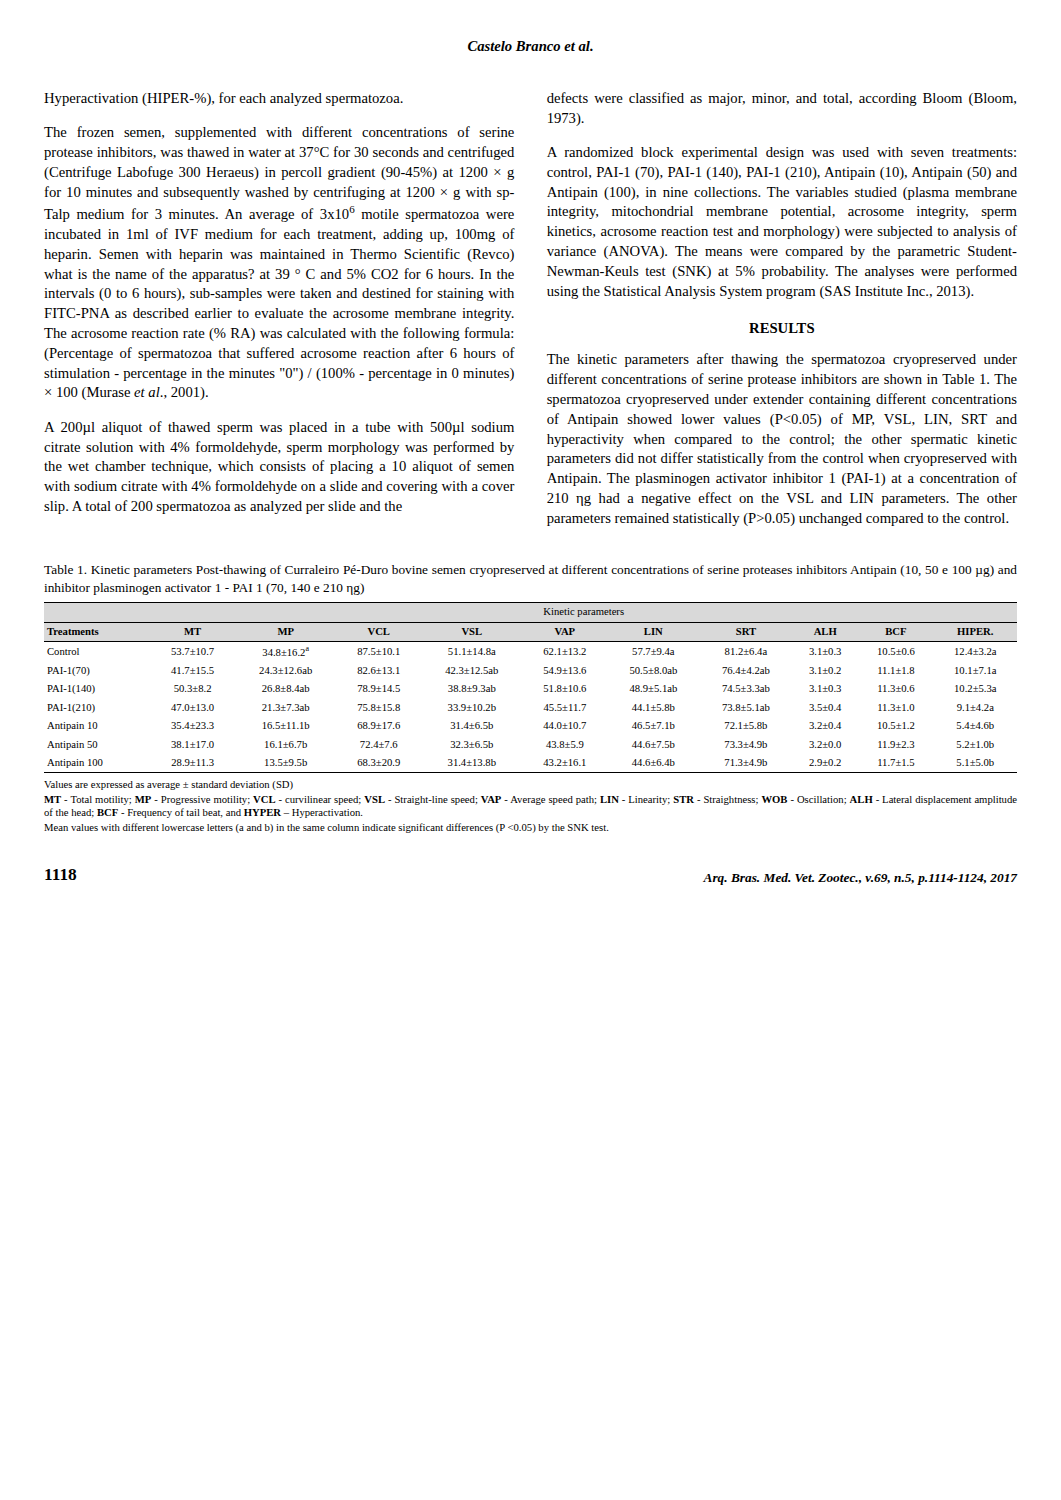Castelo Branco et al.
Hyperactivation (HIPER-%), for each analyzed spermatozoa.
The frozen semen, supplemented with different concentrations of serine protease inhibitors, was thawed in water at 37°C for 30 seconds and centrifuged (Centrifuge Labofuge 300 Heraeus) in percoll gradient (90-45%) at 1200 × g for 10 minutes and subsequently washed by centrifuging at 1200 × g with sp-Talp medium for 3 minutes. An average of 3x106 motile spermatozoa were incubated in 1ml of IVF medium for each treatment, adding up, 100mg of heparin. Semen with heparin was maintained in Thermo Scientific (Revco) what is the name of the apparatus? at 39 ° C and 5% CO2 for 6 hours. In the intervals (0 to 6 hours), sub-samples were taken and destined for staining with FITC-PNA as described earlier to evaluate the acrosome membrane integrity. The acrosome reaction rate (% RA) was calculated with the following formula: (Percentage of spermatozoa that suffered acrosome reaction after 6 hours of stimulation - percentage in the minutes "0") / (100% - percentage in 0 minutes) × 100 (Murase et al., 2001).
A 200µl aliquot of thawed sperm was placed in a tube with 500µl sodium citrate solution with 4% formoldehyde, sperm morphology was performed by the wet chamber technique, which consists of placing a 10 aliquot of semen with sodium citrate with 4% formoldehyde on a slide and covering with a cover slip. A total of 200 spermatozoa as analyzed per slide and the
defects were classified as major, minor, and total, according Bloom (Bloom, 1973).
A randomized block experimental design was used with seven treatments: control, PAI-1 (70), PAI-1 (140), PAI-1 (210), Antipain (10), Antipain (50) and Antipain (100), in nine collections. The variables studied (plasma membrane integrity, mitochondrial membrane potential, acrosome integrity, sperm kinetics, acrosome reaction test and morphology) were subjected to analysis of variance (ANOVA). The means were compared by the parametric Student-Newman-Keuls test (SNK) at 5% probability. The analyses were performed using the Statistical Analysis System program (SAS Institute Inc., 2013).
RESULTS
The kinetic parameters after thawing the spermatozoa cryopreserved under different concentrations of serine protease inhibitors are shown in Table 1. The spermatozoa cryopreserved under extender containing different concentrations of Antipain showed lower values (P<0.05) of MP, VSL, LIN, SRT and hyperactivity when compared to the control; the other spermatic kinetic parameters did not differ statistically from the control when cryopreserved with Antipain. The plasminogen activator inhibitor 1 (PAI-1) at a concentration of 210 ηg had a negative effect on the VSL and LIN parameters. The other parameters remained statistically (P>0.05) unchanged compared to the control.
Table 1. Kinetic parameters Post-thawing of Curraleiro Pé-Duro bovine semen cryopreserved at different concentrations of serine proteases inhibitors Antipain (10, 50 e 100 µg) and inhibitor plasminogen activator 1 - PAI 1 (70, 140 e 210 ηg)
| | Kinetic parameters |
| --- | --- |
| Treatments | MT | MP | VCL | VSL | VAP | LIN | SRT | ALH | BCF | HIPER. |
| Control | 53.7±10.7 | 34.8±16.2 a | 87.5±10.1 | 51.1±14.8a | 62.1±13.2 | 57.7±9.4a | 81.2±6.4a | 3.1±0.3 | 10.5±0.6 | 12.4±3.2a |
| PAI-1(70) | 41.7±15.5 | 24.3±12.6ab | 82.6±13.1 | 42.3±12.5ab | 54.9±13.6 | 50.5±8.0ab | 76.4±4.2ab | 3.1±0.2 | 11.1±1.8 | 10.1±7.1a |
| PAI-1(140) | 50.3±8.2 | 26.8±8.4ab | 78.9±14.5 | 38.8±9.3ab | 51.8±10.6 | 48.9±5.1ab | 74.5±3.3ab | 3.1±0.3 | 11.3±0.6 | 10.2±5.3a |
| PAI-1(210) | 47.0±13.0 | 21.3±7.3ab | 75.8±15.8 | 33.9±10.2b | 45.5±11.7 | 44.1±5.8b | 73.8±5.1ab | 3.5±0.4 | 11.3±1.0 | 9.1±4.2a |
| Antipain 10 | 35.4±23.3 | 16.5±11.1b | 68.9±17.6 | 31.4±6.5b | 44.0±10.7 | 46.5±7.1b | 72.1±5.8b | 3.2±0.4 | 10.5±1.2 | 5.4±4.6b |
| Antipain 50 | 38.1±17.0 | 16.1±6.7b | 72.4±7.6 | 32.3±6.5b | 43.8±5.9 | 44.6±7.5b | 73.3±4.9b | 3.2±0.0 | 11.9±2.3 | 5.2±1.0b |
| Antipain 100 | 28.9±11.3 | 13.5±9.5b | 68.3±20.9 | 31.4±13.8b | 43.2±16.1 | 44.6±6.4b | 71.3±4.9b | 2.9±0.2 | 11.7±1.5 | 5.1±5.0b |
Values are expressed as average ± standard deviation (SD)
MT - Total motility; MP - Progressive motility; VCL - curvilinear speed; VSL - Straight-line speed; VAP - Average speed path; LIN - Linearity; STR - Straightness; WOB - Oscillation; ALH - Lateral displacement amplitude of the head; BCF - Frequency of tail beat, and HYPER – Hyperactivation.
Mean values with different lowercase letters (a and b) in the same column indicate significant differences (P <0.05) by the SNK test.
1118
Arq. Bras. Med. Vet. Zootec., v.69, n.5, p.1114-1124, 2017